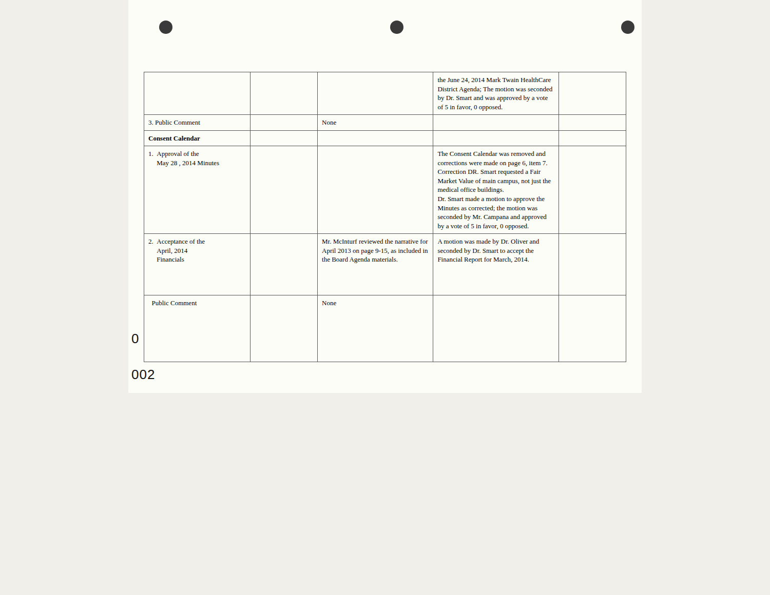| | | | the June 24, 2014 Mark Twain HealthCare District Agenda; The motion was seconded by Dr. Smart and was approved by a vote of 5 in favor, 0 opposed. | |
| 3. Public Comment | | None | | |
| Consent Calendar | | | | |
| 1. Approval of the May 28 , 2014 Minutes | | | The Consent Calendar was removed and corrections were made on page 6, item 7. Correction DR. Smart requested a Fair Market Value of main campus, not just the medical office buildings. Dr. Smart made a motion to approve the Minutes as corrected; the motion was seconded by Mr. Campana and approved by a vote of 5 in favor, 0 opposed. | |
| 2. Acceptance of the April, 2014 Financials | | Mr. McInturf reviewed the narrative for April 2013 on page 9-15, as included in the Board Agenda materials. | A motion was made by Dr. Oliver and seconded by Dr. Smart to accept the Financial Report for March, 2014. | |
| Public Comment | | None | | |
0
002